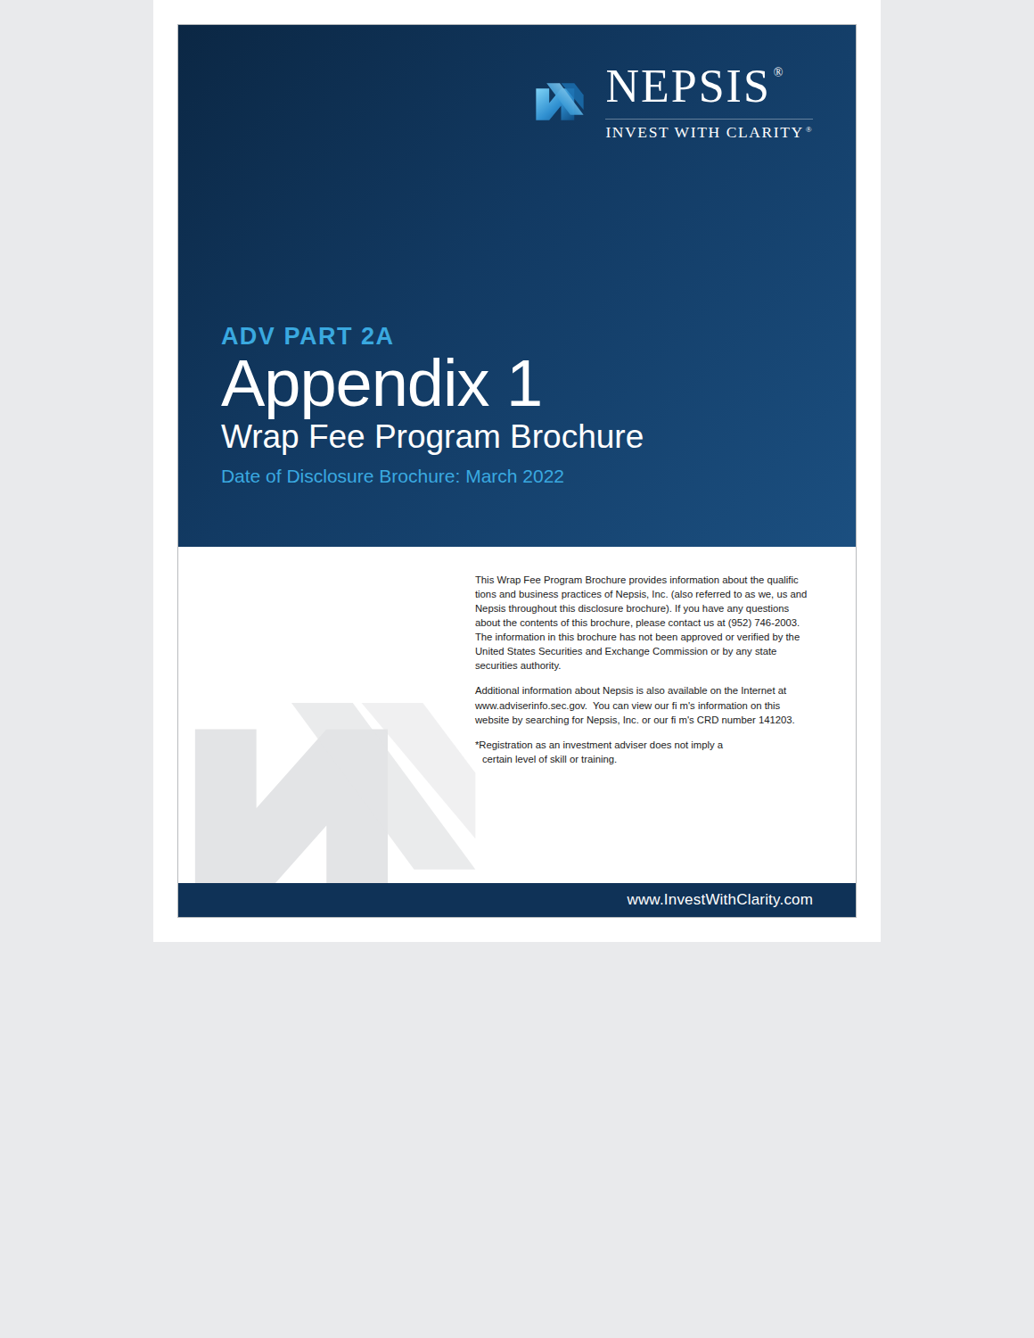NEPSIS®
INVEST WITH CLARITY®
ADV Part 2A
Appendix 1
Wrap Fee Program Brochure
Date of Disclosure Brochure: March 2022
This Wrap Fee Program Brochure provides information about the qualific tions and business practices of Nepsis, Inc. (also referred to as we, us and Nepsis throughout this disclosure brochure). If you have any questions about the contents of this brochure, please contact us at (952) 746-2003. The information in this brochure has not been approved or verified by the United States Securities and Exchange Commission or by any state securities authority.
Additional information about Nepsis is also available on the Internet at www.adviserinfo.sec.gov. You can view our fi m's information on this website by searching for Nepsis, Inc. or our fi m's CRD number 141203.
*Registration as an investment adviser does not imply acertain level of skill or training.
www.InvestWithClarity.com